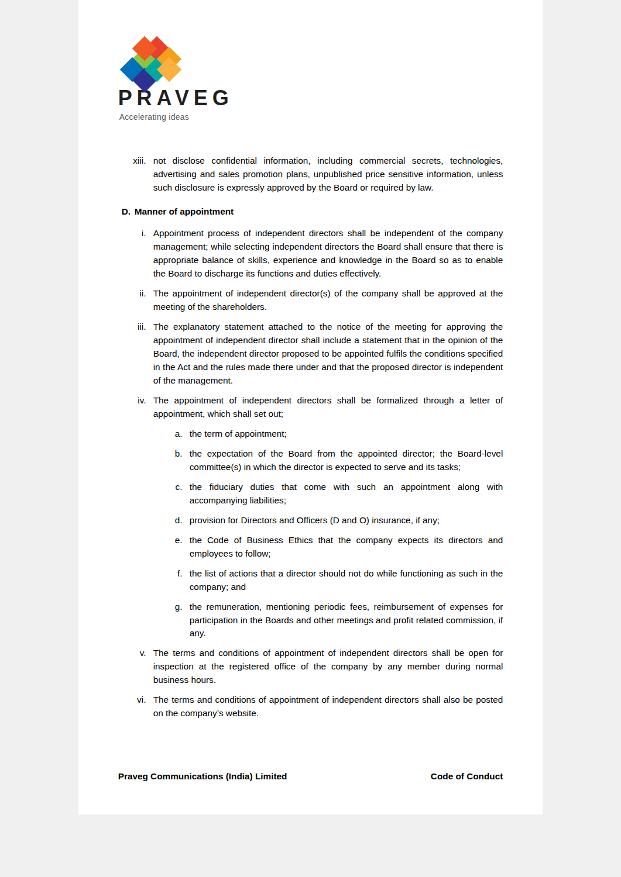PRAVEG
Accelerating ideas
not disclose confidential information, including commercial secrets, technologies, advertising and sales promotion plans, unpublished price sensitive information, unless such disclosure is expressly approved by the Board or required by law.
D. Manner of appointment
Appointment process of independent directors shall be independent of the company management; while selecting independent directors the Board shall ensure that there is appropriate balance of skills, experience and knowledge in the Board so as to enable the Board to discharge its functions and duties effectively.
The appointment of independent director(s) of the company shall be approved at the meeting of the shareholders.
The explanatory statement attached to the notice of the meeting for approving the appointment of independent director shall include a statement that in the opinion of the Board, the independent director proposed to be appointed fulfils the conditions specified in the Act and the rules made there under and that the proposed director is independent of the management.
The appointment of independent directors shall be formalized through a letter of appointment, which shall set out;
the term of appointment;
the expectation of the Board from the appointed director; the Board-level committee(s) in which the director is expected to serve and its tasks;
the fiduciary duties that come with such an appointment along with accompanying liabilities;
provision for Directors and Officers (D and O) insurance, if any;
the Code of Business Ethics that the company expects its directors and employees to follow;
the list of actions that a director should not do while functioning as such in the company; and
the remuneration, mentioning periodic fees, reimbursement of expenses for participation in the Boards and other meetings and profit related commission, if any.
The terms and conditions of appointment of independent directors shall be open for inspection at the registered office of the company by any member during normal business hours.
The terms and conditions of appointment of independent directors shall also be posted on the company’s website.
Praveg Communications (India) Limited Code of Conduct